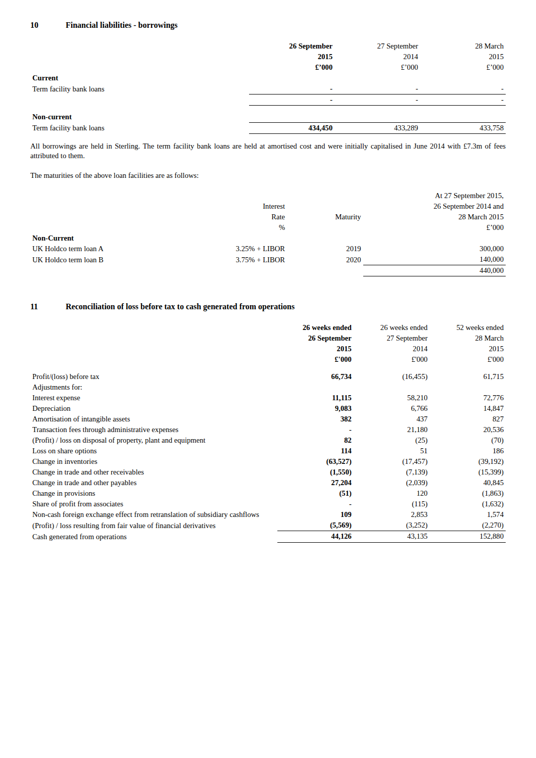10
Financial liabilities - borrowings
| | 26 September | 27 September | 28 March |
| | 2015 | 2014 | 2015 |
| | £’000 | £’000 | £’000 |
| Current | | | |
| Term facility bank loans | - | - | - |
| | - | - | - |
| Non-current | | | |
| Term facility bank loans | 434,450 | 433,289 | 433,758 |
All borrowings are held in Sterling. The term facility bank loans are held at amortised cost and were initially capitalised in June 2014 with £7.3m of fees attributed to them.
The maturities of the above loan facilities are as follows:
| | | | At 27 September 2015, |
| | Interest | | 26 September 2014 and |
| | Rate | Maturity | 28 March 2015 |
| | % | | £’000 |
| Non-Current | | | |
| UK Holdco term loan A | 3.25% + LIBOR | 2019 | 300,000 |
| UK Holdco term loan B | 3.75% + LIBOR | 2020 | 140,000 |
| | | | 440,000 |
11
Reconciliation of loss before tax to cash generated from operations
| | 26 weeks ended | 26 weeks ended | 52 weeks ended |
| | 26 September | 27 September | 28 March |
| | 2015 | 2014 | 2015 |
| | £'000 | £'000 | £'000 |
| Profit/(loss) before tax | 66,734 | (16,455) | 61,715 |
| Adjustments for: | | | |
| Interest expense | 11,115 | 58,210 | 72,776 |
| Depreciation | 9,083 | 6,766 | 14,847 |
| Amortisation of intangible assets | 382 | 437 | 827 |
| Transaction fees through administrative expenses | - | 21,180 | 20,536 |
| (Profit) / loss on disposal of property, plant and equipment | 82 | (25) | (70) |
| Loss on share options | 114 | 51 | 186 |
| Change in inventories | (63,527) | (17,457) | (39,192) |
| Change in trade and other receivables | (1,550) | (7,139) | (15,399) |
| Change in trade and other payables | 27,204 | (2,039) | 40,845 |
| Change in provisions | (51) | 120 | (1,863) |
| Share of profit from associates | - | (115) | (1,632) |
| Non-cash foreign exchange effect from retranslation of subsidiary cashflows | 109 | 2,853 | 1,574 |
| (Profit) / loss resulting from fair value of financial derivatives | (5,569) | (3,252) | (2,270) |
| Cash generated from operations | 44,126 | 43,135 | 152,880 |